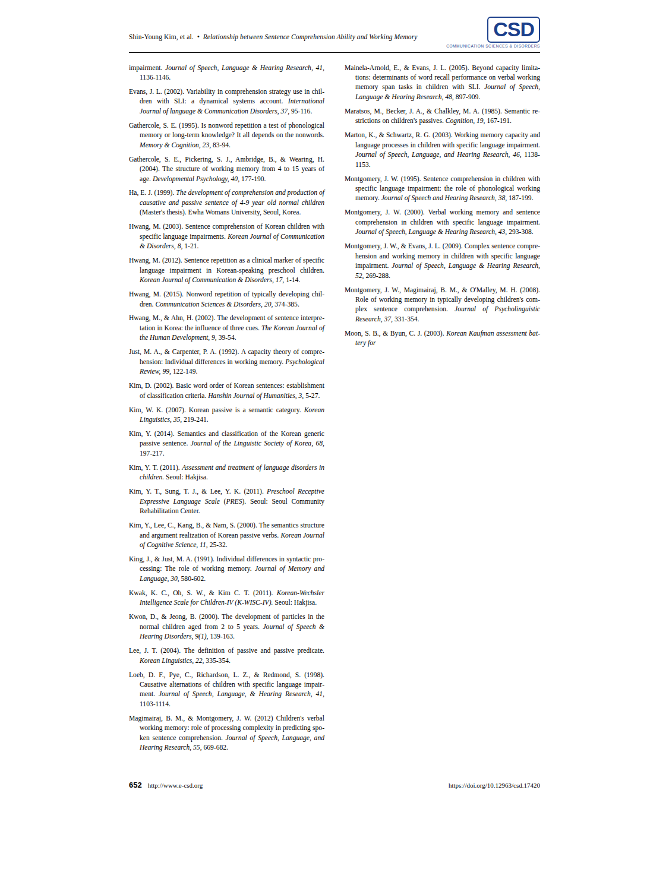Shin-Young Kim, et al. • Relationship between Sentence Comprehension Ability and Working Memory
CSD
COMMUNICATION SCIENCES & DISORDERS
impairment. Journal of Speech, Language & Hearing Research, 41, 1136-1146.
Evans, J. L. (2002). Variability in comprehension strategy use in children with SLI: a dynamical systems account. International Journal of language & Communication Disorders, 37, 95-116.
Gathercole, S. E. (1995). Is nonword repetition a test of phonological memory or long-term knowledge? It all depends on the nonwords. Memory & Cognition, 23, 83-94.
Gathercole, S. E., Pickering, S. J., Ambridge, B., & Wearing, H. (2004). The structure of working memory from 4 to 15 years of age. Developmental Psychology, 40, 177-190.
Ha, E. J. (1999). The development of comprehension and production of causative and passive sentence of 4-9 year old normal children (Master's thesis). Ewha Womans University, Seoul, Korea.
Hwang, M. (2003). Sentence comprehension of Korean children with specific language impairments. Korean Journal of Communication & Disorders, 8, 1-21.
Hwang, M. (2012). Sentence repetition as a clinical marker of specific language impairment in Korean-speaking preschool children. Korean Journal of Communication & Disorders, 17, 1-14.
Hwang, M. (2015). Nonword repetition of typically developing children. Communication Sciences & Disorders, 20, 374-385.
Hwang, M., & Ahn, H. (2002). The development of sentence interpretation in Korea: the influence of three cues. The Korean Journal of the Human Development, 9, 39-54.
Just, M. A., & Carpenter, P. A. (1992). A capacity theory of comprehension: Individual differences in working memory. Psychological Review, 99, 122-149.
Kim, D. (2002). Basic word order of Korean sentences: establishment of classification criteria. Hanshin Journal of Humanities, 3, 5-27.
Kim, W. K. (2007). Korean passive is a semantic category. Korean Linguistics, 35, 219-241.
Kim, Y. (2014). Semantics and classification of the Korean generic passive sentence. Journal of the Linguistic Society of Korea, 68, 197-217.
Kim, Y. T. (2011). Assessment and treatment of language disorders in children. Seoul: Hakjisa.
Kim, Y. T., Sung, T. J., & Lee, Y. K. (2011). Preschool Receptive Expressive Language Scale (PRES). Seoul: Seoul Community Rehabilitation Center.
Kim, Y., Lee, C., Kang, B., & Nam, S. (2000). The semantics structure and argument realization of Korean passive verbs. Korean Journal of Cognitive Science, 11, 25-32.
King, J., & Just, M. A. (1991). Individual differences in syntactic processing: The role of working memory. Journal of Memory and Language, 30, 580-602.
Kwak, K. C., Oh, S. W., & Kim C. T. (2011). Korean-Wechsler Intelligence Scale for Children-IV (K-WISC-IV). Seoul: Hakjisa.
Kwon, D., & Jeong, B. (2000). The development of particles in the normal children aged from 2 to 5 years. Journal of Speech & Hearing Disorders, 9(1), 139-163.
Lee, J. T. (2004). The definition of passive and passive predicate. Korean Linguistics, 22, 335-354.
Loeb, D. F., Pye, C., Richardson, L. Z., & Redmond, S. (1998). Causative alternations of children with specific language impairment. Journal of Speech, Language, & Hearing Research, 41, 1103-1114.
Magimairaj, B. M., & Montgomery, J. W. (2012) Children's verbal working memory: role of processing complexity in predicting spoken sentence comprehension. Journal of Speech, Language, and Hearing Research, 55, 669-682.
Mainela-Arnold, E., & Evans, J. L. (2005). Beyond capacity limitations: determinants of word recall performance on verbal working memory span tasks in children with SLI. Journal of Speech, Language & Hearing Research, 48, 897-909.
Maratsos, M., Becker, J. A., & Chalkley, M. A. (1985). Semantic restrictions on children's passives. Cognition, 19, 167-191.
Marton, K., & Schwartz, R. G. (2003). Working memory capacity and language processes in children with specific language impairment. Journal of Speech, Language, and Hearing Research, 46, 1138-1153.
Montgomery, J. W. (1995). Sentence comprehension in children with specific language impairment: the role of phonological working memory. Journal of Speech and Hearing Research, 38, 187-199.
Montgomery, J. W. (2000). Verbal working memory and sentence comprehension in children with specific language impairment. Journal of Speech, Language & Hearing Research, 43, 293-308.
Montgomery, J. W., & Evans, J. L. (2009). Complex sentence comprehension and working memory in children with specific language impairment. Journal of Speech, Language & Hearing Research, 52, 269-288.
Montgomery, J. W., Magimairaj, B. M., & O'Malley, M. H. (2008). Role of working memory in typically developing children's complex sentence comprehension. Journal of Psycholinguistic Research, 37, 331-354.
Moon, S. B., & Byun, C. J. (2003). Korean Kaufman assessment battery for
652 http://www.e-csd.org
https://doi.org/10.12963/csd.17420